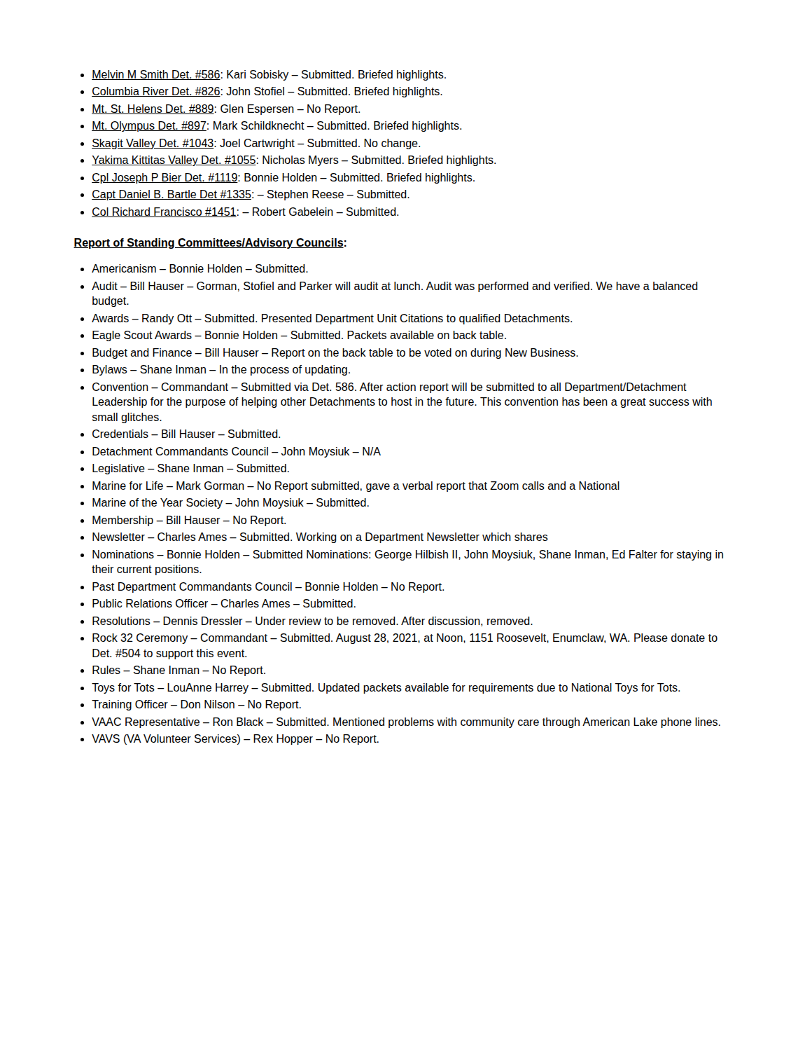Melvin M Smith Det. #586: Kari Sobisky – Submitted. Briefed highlights.
Columbia River Det. #826: John Stofiel – Submitted. Briefed highlights.
Mt. St. Helens Det. #889: Glen Espersen – No Report.
Mt. Olympus Det. #897: Mark Schildknecht – Submitted. Briefed highlights.
Skagit Valley Det. #1043: Joel Cartwright – Submitted. No change.
Yakima Kittitas Valley Det. #1055: Nicholas Myers – Submitted. Briefed highlights.
Cpl Joseph P Bier Det. #1119: Bonnie Holden – Submitted. Briefed highlights.
Capt Daniel B. Bartle Det #1335: – Stephen Reese – Submitted.
Col Richard Francisco #1451: – Robert Gabelein – Submitted.
Report of Standing Committees/Advisory Councils:
Americanism – Bonnie Holden – Submitted.
Audit – Bill Hauser – Gorman, Stofiel and Parker will audit at lunch. Audit was performed and verified. We have a balanced budget.
Awards – Randy Ott – Submitted. Presented Department Unit Citations to qualified Detachments.
Eagle Scout Awards – Bonnie Holden – Submitted. Packets available on back table.
Budget and Finance – Bill Hauser – Report on the back table to be voted on during New Business.
Bylaws – Shane Inman – In the process of updating.
Convention – Commandant – Submitted via Det. 586. After action report will be submitted to all Department/Detachment Leadership for the purpose of helping other Detachments to host in the future. This convention has been a great success with small glitches.
Credentials – Bill Hauser – Submitted.
Detachment Commandants Council – John Moysiuk – N/A
Legislative – Shane Inman – Submitted.
Marine for Life – Mark Gorman – No Report submitted, gave a verbal report that Zoom calls and a National
Marine of the Year Society – John Moysiuk – Submitted.
Membership – Bill Hauser – No Report.
Newsletter – Charles Ames – Submitted. Working on a Department Newsletter which shares
Nominations – Bonnie Holden – Submitted Nominations: George Hilbish II, John Moysiuk, Shane Inman, Ed Falter for staying in their current positions.
Past Department Commandants Council – Bonnie Holden – No Report.
Public Relations Officer – Charles Ames – Submitted.
Resolutions – Dennis Dressler – Under review to be removed. After discussion, removed.
Rock 32 Ceremony – Commandant – Submitted. August 28, 2021, at Noon, 1151 Roosevelt, Enumclaw, WA. Please donate to Det. #504 to support this event.
Rules – Shane Inman – No Report.
Toys for Tots – LouAnne Harrey – Submitted. Updated packets available for requirements due to National Toys for Tots.
Training Officer – Don Nilson – No Report.
VAAC Representative – Ron Black – Submitted. Mentioned problems with community care through American Lake phone lines.
VAVS (VA Volunteer Services) – Rex Hopper – No Report.